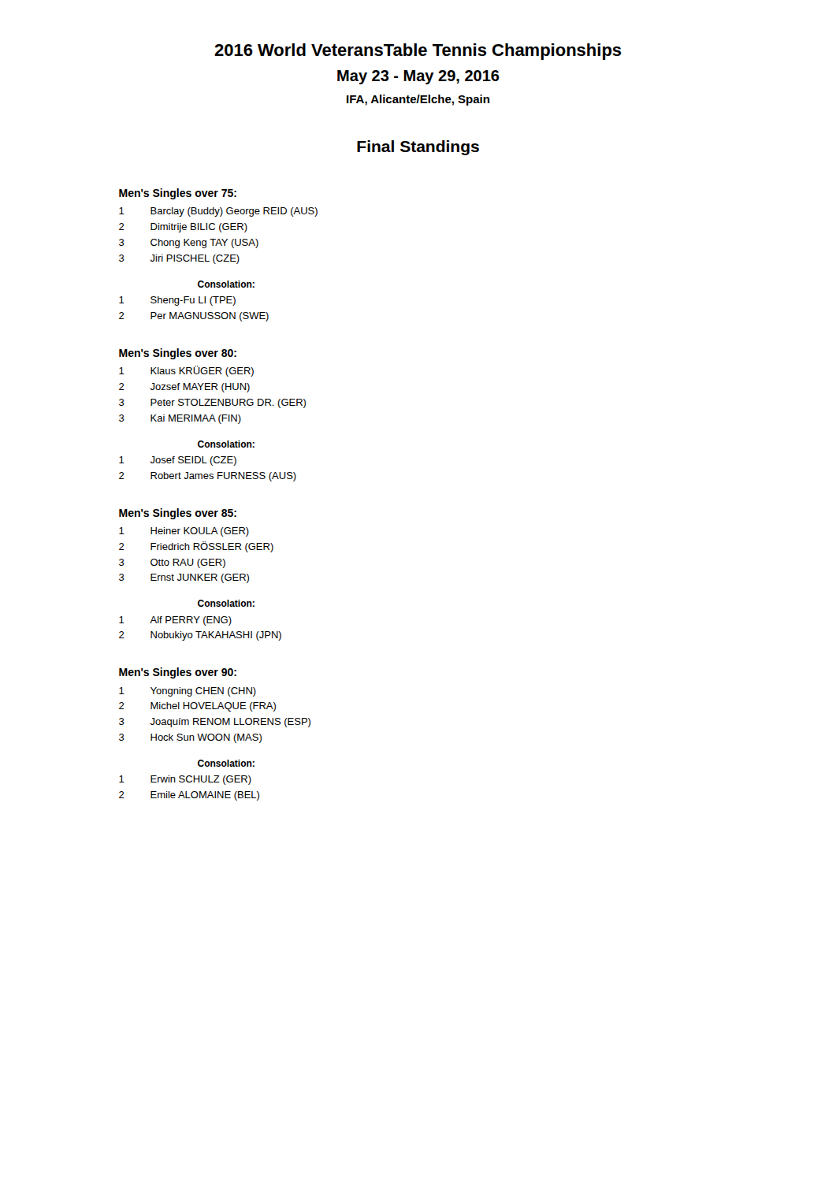2016 World VeteransTable Tennis Championships
May 23 - May 29, 2016
IFA, Alicante/Elche, Spain
Final Standings
Men's Singles over 75:
| 1 | Barclay (Buddy) George REID (AUS) |
| 2 | Dimitrije BILIC (GER) |
| 3 | Chong Keng TAY (USA) |
| 3 | Jiri PISCHEL (CZE) |
Consolation:
| 1 | Sheng-Fu LI (TPE) |
| 2 | Per MAGNUSSON (SWE) |
Men's Singles over 80:
| 1 | Klaus KRÜGER (GER) |
| 2 | Jozsef MAYER (HUN) |
| 3 | Peter STOLZENBURG DR. (GER) |
| 3 | Kai MERIMAA (FIN) |
Consolation:
| 1 | Josef SEIDL (CZE) |
| 2 | Robert James FURNESS (AUS) |
Men's Singles over 85:
| 1 | Heiner KOULA (GER) |
| 2 | Friedrich RÖSSLER (GER) |
| 3 | Otto RAU (GER) |
| 3 | Ernst JUNKER (GER) |
Consolation:
| 1 | Alf PERRY (ENG) |
| 2 | Nobukiyo TAKAHASHI (JPN) |
Men's Singles over 90:
| 1 | Yongning CHEN (CHN) |
| 2 | Michel HOVELAQUE (FRA) |
| 3 | Joaquím RENOM LLORENS (ESP) |
| 3 | Hock Sun WOON (MAS) |
Consolation:
| 1 | Erwin SCHULZ (GER) |
| 2 | Emile ALOMAINE (BEL) |